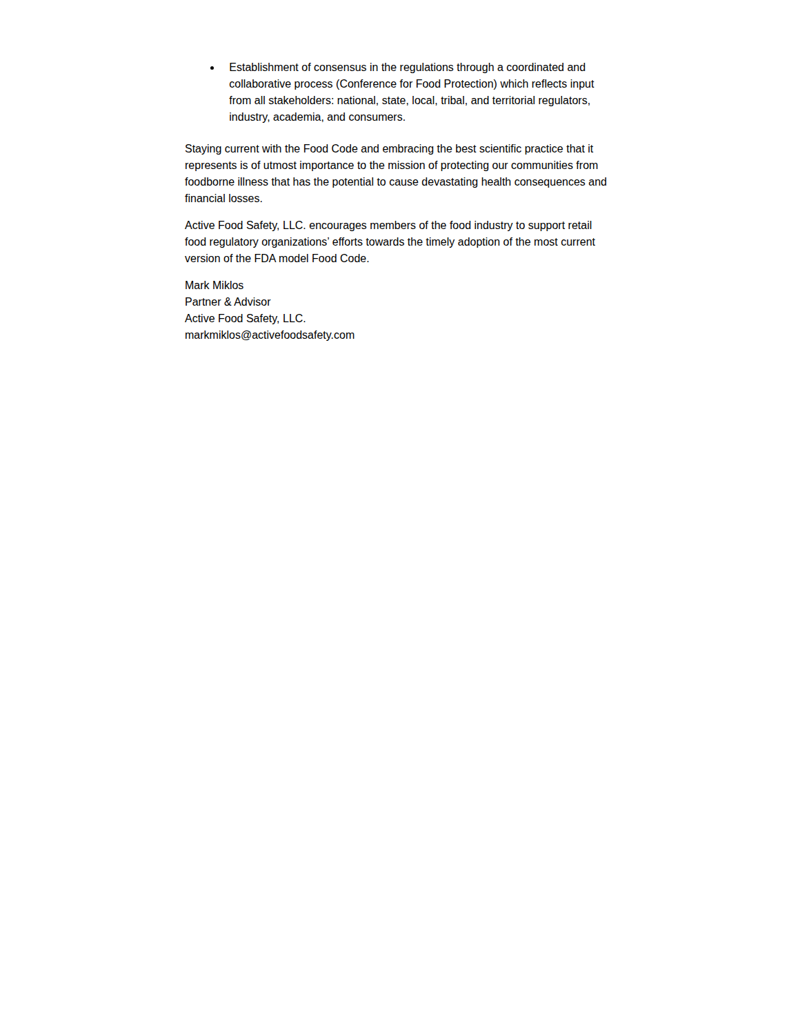Establishment of consensus in the regulations through a coordinated and collaborative process (Conference for Food Protection) which reflects input from all stakeholders: national, state, local, tribal, and territorial regulators, industry, academia, and consumers.
Staying current with the Food Code and embracing the best scientific practice that it represents is of utmost importance to the mission of protecting our communities from foodborne illness that has the potential to cause devastating health consequences and financial losses.
Active Food Safety, LLC. encourages members of the food industry to support retail food regulatory organizations’ efforts towards the timely adoption of the most current version of the FDA model Food Code.
Mark Miklos Partner & Advisor Active Food Safety, LLC. markmiklos@activefoodsafety.com